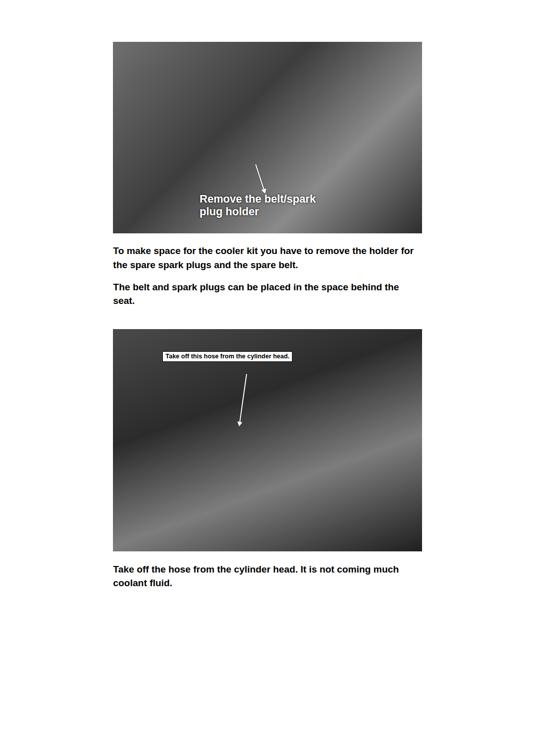Remove the belt/spark
plug holder
To make space for the cooler kit you have to remove the holder for the spare spark plugs and the spare belt.
The belt and spark plugs can be placed in the space behind the seat.
Take off this hose from the cylinder head.
Take off the hose from the cylinder head. It is not coming much coolant fluid.